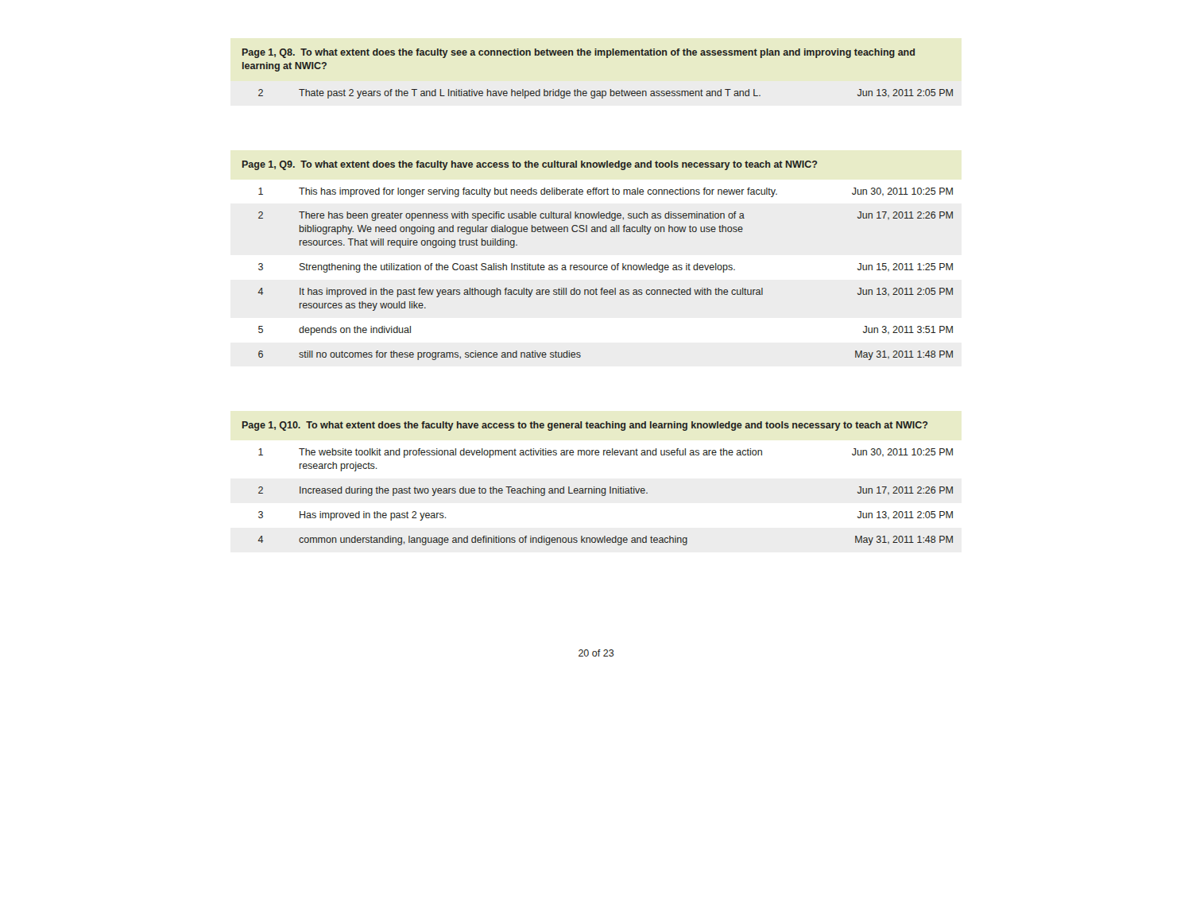Page 1, Q8. To what extent does the faculty see a connection between the implementation of the assessment plan and improving teaching and learning at NWIC?
| 2 | Thate past 2 years of the T and L Initiative have helped bridge the gap between assessment and T and L. | Jun 13, 2011 2:05 PM |
Page 1, Q9. To what extent does the faculty have access to the cultural knowledge and tools necessary to teach at NWIC?
| 1 | This has improved for longer serving faculty but needs deliberate effort to male connections for newer faculty. | Jun 30, 2011 10:25 PM |
| 2 | There has been greater openness with specific usable cultural knowledge, such as dissemination of a bibliography. We need ongoing and regular dialogue between CSI and all faculty on how to use those resources. That will require ongoing trust building. | Jun 17, 2011 2:26 PM |
| 3 | Strengthening the utilization of the Coast Salish Institute as a resource of knowledge as it develops. | Jun 15, 2011 1:25 PM |
| 4 | It has improved in the past few years although faculty are still do not feel as as connected with the cultural resources as they would like. | Jun 13, 2011 2:05 PM |
| 5 | depends on the individual | Jun 3, 2011 3:51 PM |
| 6 | still no outcomes for these programs, science and native studies | May 31, 2011 1:48 PM |
Page 1, Q10. To what extent does the faculty have access to the general teaching and learning knowledge and tools necessary to teach at NWIC?
| 1 | The website toolkit and professional development activities are more relevant and useful as are the action research projects. | Jun 30, 2011 10:25 PM |
| 2 | Increased during the past two years due to the Teaching and Learning Initiative. | Jun 17, 2011 2:26 PM |
| 3 | Has improved in the past 2 years. | Jun 13, 2011 2:05 PM |
| 4 | common understanding, language and definitions of indigenous knowledge and teaching | May 31, 2011 1:48 PM |
20 of 23